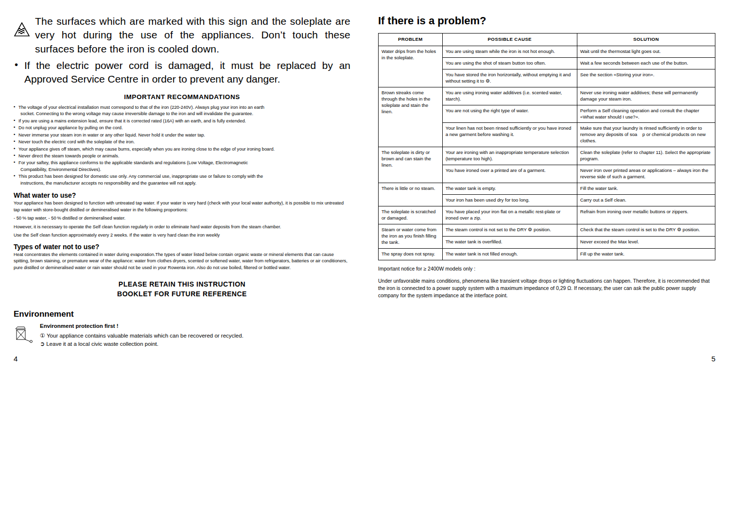The surfaces which are marked with this sign and the soleplate are very hot during the use of the appliances. Don’t touch these surfaces before the iron is cooled down.
If the electric power cord is damaged, it must be replaced by an Approved Service Centre in order to prevent any danger.
IMPORTANT RECOMMANDATIONS
The voltage of your electrical installation must correspond to that of the iron (220-240V). Always plug your iron into an earthsocket. Connecting to the wrong voltage may cause irreversible damage to the iron and will invalidate the guarantee.
If you are using a mains extension lead, ensure that it is corrected rated (16A) with an earth, and is fully extended.
Do not unplug your appliance by pulling on the cord.
Never immerse your steam iron in water or any other liquid. Never hold it under the water tap.
Never touch the electric cord with the soleplate of the iron.
Your appliance gives off steam, which may cause burns, especially when you are ironing close to the edge of your ironing board.
Never direct the steam towards people or animals.
For your saftey, this appliance conforms to the applicable standards and regulations (Low Voltage, ElectromagneticCompatibility, Environmental Directives).
This product has been designed for domestic use only. Any commercial use, inappropriate use or failure to comply with theinstructions, the manufacturer accepts no responsibility and the guarantee will not apply.
What water to use?
Your appliance has been designed to function with untreated tap water. If your water is very hard (check with your local water authority), it is possible to mix untreated tap water with store-bought distilled or demineralised water in the following proportions:
- 50 % tap water, - 50 % distilled or demineralised water.
However, it is necessary to operate the Self clean function regularly in order to eliminate hard water deposits from the steam chamber.
Use the Self clean function approximately every 2 weeks. If the water is very hard clean the iron weekly
Types of water not to use?
Heat concentrates the elements contained in water during evaporation.The types of water listed below contain organic waste or mineral elements that can cause spitting, brown staining, or premature wear of the appliance: water from clothes dryers, scented or softened water, water from refrigerators, batteries or air conditioners, pure distilled or demineralised water or rain water should not be used in your Rowenta iron. Also do not use boiled, filtered or bottled water.
PLEASE RETAIN THIS INSTRUCTION
BOOKLET FOR FUTURE REFERENCE
Environnement
Environment protection first ! ① Your appliance contains valuable materials which can be recovered or recycled.
➲ Leave it at a local civic waste collection point.
4
If there is a problem?
| PROBLEM | POSSIBLE CAUSE | SOLUTION |
| --- | --- | --- |
| Water drips from the holes in the soleplate. | You are using steam while the iron is not hot enough. | Wait until the thermostat light goes out. |
| You are using the shot of steam button too often. | Wait a few seconds between each use of the button. |
| You have stored the iron horizontally, without emptying it and without setting it to ⚙ . | See the section «Storing your iron». |
| Brown streaks come through the holes in the soleplate and stain the linen. | You are using ironing water additives (i.e. scented water, starch). | Never use ironing water additives; these will permanently damage your steam iron. |
| You are not using the right type of water. | Perform a Self cleaning operation and consult the chapter «What water should I use?». |
| Your linen has not been rinsed sufficiently or you have ironed a new garment before washing it. | Make sure that your laundry is rinsed sufficiently in order to remove any deposits of soa p or chemical products on new clothes. |
| The soleplate is dirty or brown and can stain the linen. | Your are ironing with an inappropriate temperature selection (temperature too high). | Clean the soleplate (refer to chapter 11). Select the appropriate program. |
| You have ironed over a printed are of a garment. | Never iron over printed areas or applications – always iron the reverse side of such a garment. |
| There is little or no steam. | The water tank is empty. | Fill the water tank. |
| Your iron has been used dry for too long. | Carry out a Self clean. |
| The soleplate is scratched or damaged. | You have placed your iron flat on a metallic rest-plate or ironed over a zip. | Refrain from ironing over metallic buttons or zippers. |
| Steam or water come from the iron as you finish filling the tank. | The steam control is not set to the DRY ⚙ position. | Check that the steam control is set to the DRY ⚙ position. |
| The water tank is overfilled. | Never exceed the Max level. |
| The spray does not spray. | The water tank is not filled enough. | Fill up the water tank. |
Important notice for ≥ 2400W models only :
Under unfavorable mains conditions, phenomena like transient voltage drops or lighting fluctuations can happen. Therefore, it is recommended that the iron is connected to a power supply system with a maximum impedance of 0,29 Ω. If necessary, the user can ask the public power supply company for the system impedance at the interface point.
5